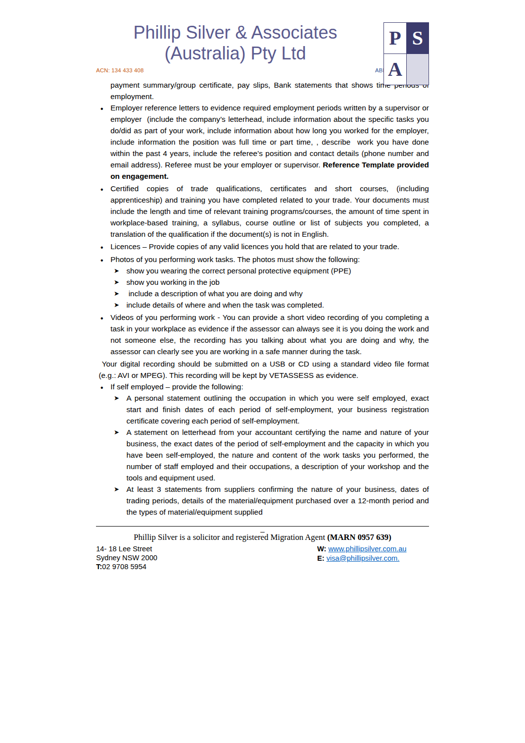| P | S |
| A | |
Phillip Silver & Associates
(Australia) Pty Ltd
ACN: 134 433 408 ABN: 8913 443 3408
payment summary/group certificate, pay slips, Bank statements that shows time periods of employment.
Employer reference letters to evidence required employment periods written by a supervisor or employer (include the company’s letterhead, include information about the specific tasks you do/did as part of your work, include information about how long you worked for the employer, include information the position was full time or part time, , describe work you have done within the past 4 years, include the referee’s position and contact details (phone number and email address). Referee must be your employer or supervisor. Reference Template provided on engagement.
Certified copies of trade qualifications, certificates and short courses, (including apprenticeship) and training you have completed related to your trade. Your documents must include the length and time of relevant training programs/courses, the amount of time spent in workplace-based training, a syllabus, course outline or list of subjects you completed, a translation of the qualification if the document(s) is not in English.
Licences – Provide copies of any valid licences you hold that are related to your trade.
Photos of you performing work tasks. The photos must show the following:
show you wearing the correct personal protective equipment (PPE)
show you working in the job
include a description of what you are doing and why
include details of where and when the task was completed.
Videos of you performing work - You can provide a short video recording of you completing a task in your workplace as evidence if the assessor can always see it is you doing the work and not someone else, the recording has you talking about what you are doing and why, the assessor can clearly see you are working in a safe manner during the task.
Your digital recording should be submitted on a USB or CD using a standard video file format (e.g.: AVI or MPEG). This recording will be kept by VETASSESS as evidence.
If self employed – provide the following:
A personal statement outlining the occupation in which you were self employed, exact start and finish dates of each period of self-employment, your business registration certificate covering each period of self-employment.
A statement on letterhead from your accountant certifying the name and nature of your business, the exact dates of the period of self-employment and the capacity in which you have been self-employed, the nature and content of the work tasks you performed, the number of staff employed and their occupations, a description of your workshop and the tools and equipment used.
At least 3 statements from suppliers confirming the nature of your business, dates of trading periods, details of the material/equipment purchased over a 12-month period and the types of material/equipment supplied
_ Phillip Silver is a solicitor and registered Migration Agent (MARN 0957 639)
14- 18 Lee Street
Sydney NSW 2000
T: 02 9708 5954
W: www.phillipsilver.com.au
E: visa@phillipsilver.com.